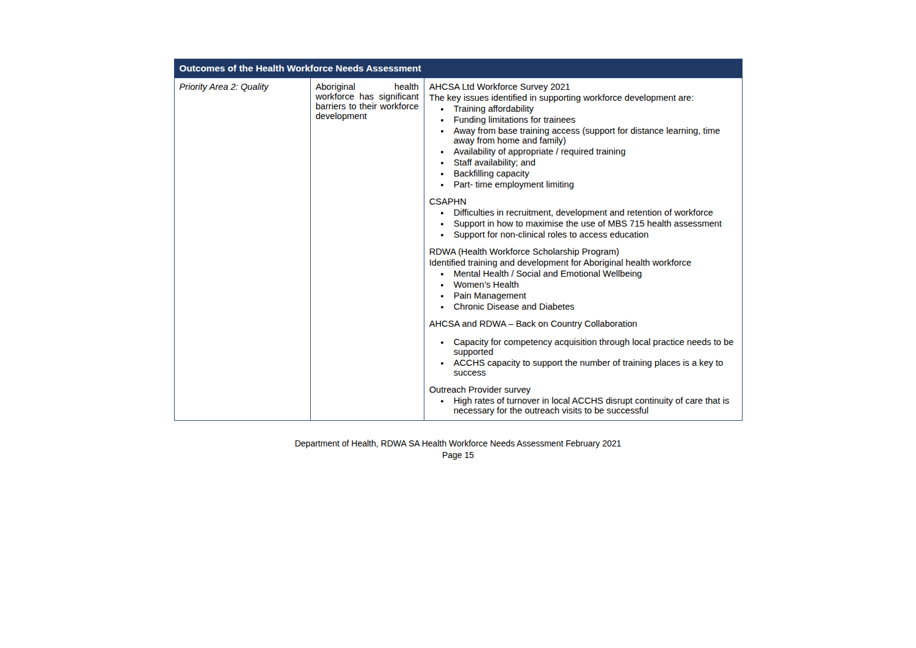| Outcomes of the Health Workforce Needs Assessment |
| --- |
| Priority Area 2: Quality | Aboriginal health workforce has significant barriers to their workforce development | AHCSA Ltd Workforce Survey 2021 The key issues identified in supporting workforce development are: Training affordability Funding limitations for trainees Away from base training access (support for distance learning, time away from home and family) Availability of appropriate / required training Staff availability; and Backfilling capacity Part- time employment limiting CSAPHN Difficulties in recruitment, development and retention of workforce Support in how to maximise the use of MBS 715 health assessment Support for non-clinical roles to access education RDWA (Health Workforce Scholarship Program) Identified training and development for Aboriginal health workforce Mental Health / Social and Emotional Wellbeing Women’s Health Pain Management Chronic Disease and Diabetes AHCSA and RDWA – Back on Country Collaboration Capacity for competency acquisition through local practice needs to be supported ACCHS capacity to support the number of training places is a key to success Outreach Provider survey High rates of turnover in local ACCHS disrupt continuity of care that is necessary for the outreach visits to be successful |
Department of Health, RDWA SA Health Workforce Needs Assessment February 2021
Page 15